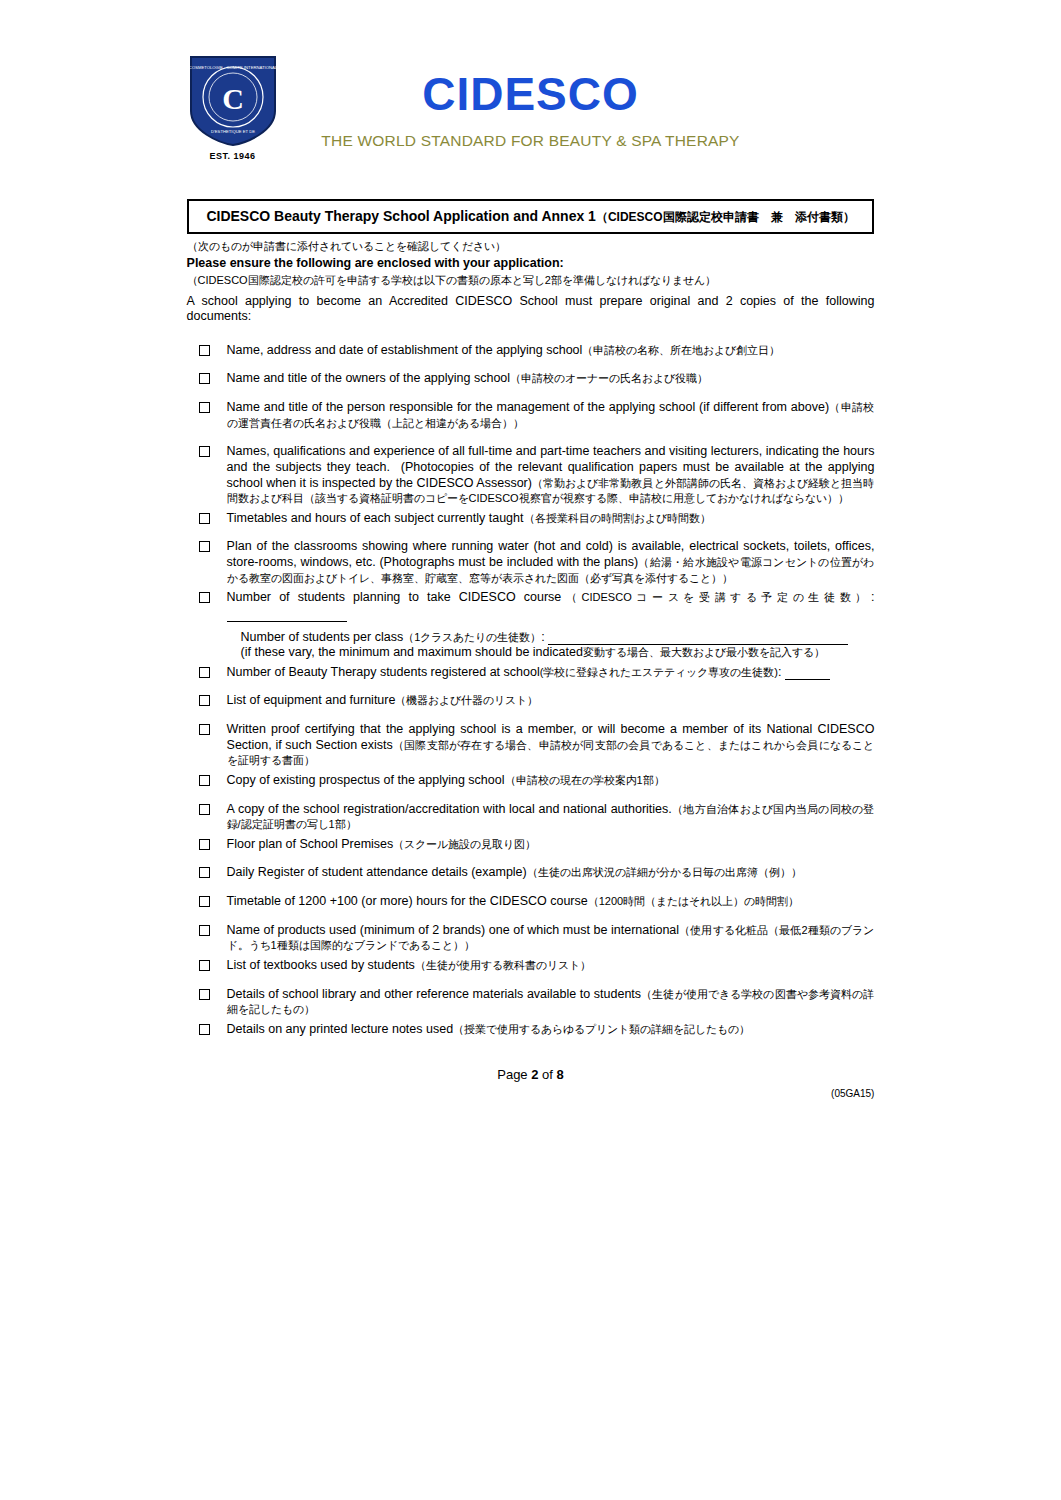C COSMETOLOGIE · COMITE INTERNATIONAL D'ESTHETIQUE ET DE
EST. 1946
CIDESCO
THE WORLD STANDARD FOR BEAUTY & SPA THERAPY
CIDESCO Beauty Therapy School Application and Annex 1（CIDESCO国際認定校申請書　兼　添付書類）
（次のものが申請書に添付されていることを確認してください）
Please ensure the following are enclosed with your application:
（CIDESCO国際認定校の許可を申請する学校は以下の書類の原本と写し2部を準備しなければなりません）
A school applying to become an Accredited CIDESCO School must prepare original and 2 copies of the following documents:
Name, address and date of establishment of the applying school（申請校の名称、所在地および創立日）
Name and title of the owners of the applying school（申請校のオーナーの氏名および役職）
Name and title of the person responsible for the management of the applying school (if different from above)（申請校の運営責任者の氏名および役職（上記と相違がある場合））
Names, qualifications and experience of all full-time and part-time teachers and visiting lecturers, indicating the hours and the subjects they teach. (Photocopies of the relevant qualification papers must be available at the applying school when it is inspected by the CIDESCO Assessor)（常勤および非常勤教員と外部講師の氏名、資格および経験と担当時間数および科目（該当する資格証明書のコピーをCIDESCO視察官が視察する際、申請校に用意しておかなければならない））
Timetables and hours of each subject currently taught（各授業科目の時間割および時間数）
Plan of the classrooms showing where running water (hot and cold) is available, electrical sockets, toilets, offices, store-rooms, windows, etc. (Photographs must be included with the plans)（給湯・給水施設や電源コンセントの位置がわかる教室の図面およびトイレ、事務室、貯蔵室、窓等が表示された図面（必ず写真を添付すること））
Number of students planning to take CIDESCO course（CIDESCOコースを受講する予定の生徒数）: Number of students per class（1クラスあたりの生徒数）: (if these vary, the minimum and maximum should be indicated変動する場合、最大数および最小数を記入する）
Number of Beauty Therapy students registered at school(学校に登録されたエステティック専攻の生徒数):
List of equipment and furniture（機器および什器のリスト）
Written proof certifying that the applying school is a member, or will become a member of its National CIDESCO Section, if such Section exists（国際支部が存在する場合、申請校が同支部の会員であること、またはこれから会員になることを証明する書面）
Copy of existing prospectus of the applying school（申請校の現在の学校案内1部）
A copy of the school registration/accreditation with local and national authorities.（地方自治体および国内当局の同校の登録/認定証明書の写し1部）
Floor plan of School Premises（スクール施設の見取り図）
Daily Register of student attendance details (example)（生徒の出席状況の詳細が分かる日毎の出席簿（例））
Timetable of 1200 +100 (or more) hours for the CIDESCO course（1200時間（またはそれ以上）の時間割）
Name of products used (minimum of 2 brands) one of which must be international（使用する化粧品（最低2種類のブランド。うち1種類は国際的なブランドであること））
List of textbooks used by students（生徒が使用する教科書のリスト）
Details of school library and other reference materials available to students（生徒が使用できる学校の図書や参考資料の詳細を記したもの）
Details on any printed lecture notes used（授業で使用するあらゆるプリント類の詳細を記したもの）
Page 2 of 8
(05GA15)